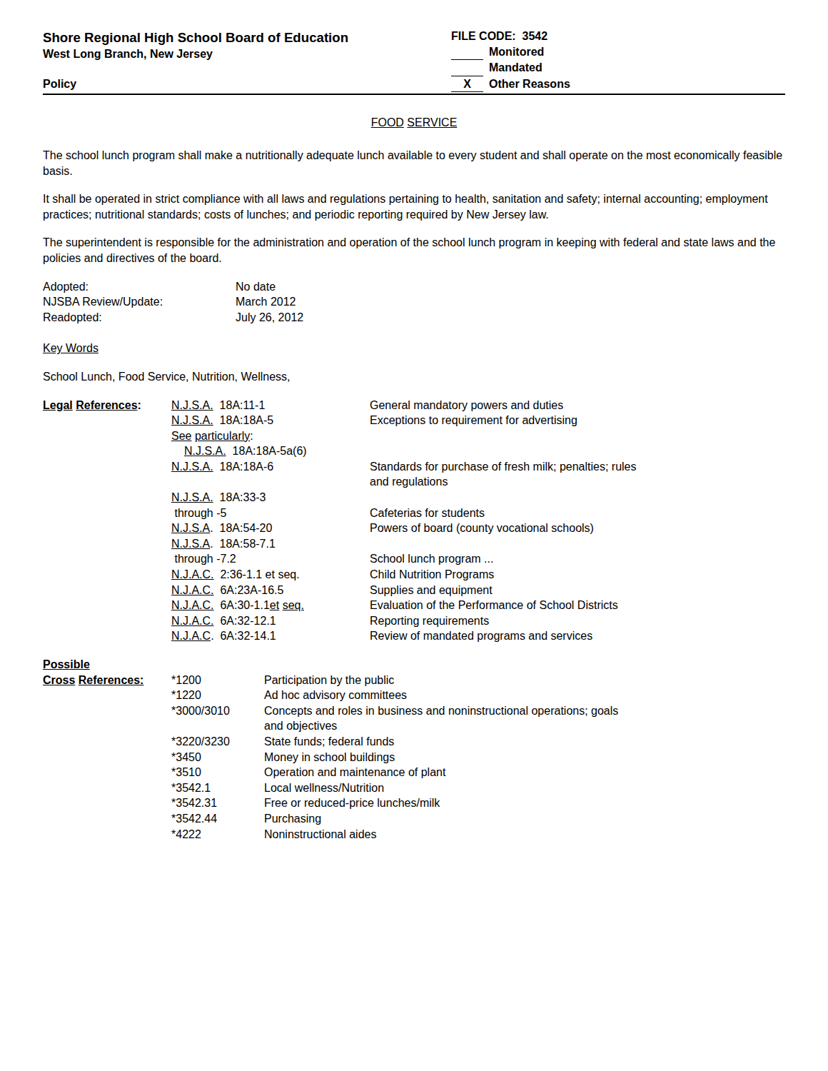| Shore Regional High School Board of Education West Long Branch, New Jersey | FILE CODE: 3542 Monitored Mandated |
| Policy | X Other Reasons |
FOOD SERVICE
The school lunch program shall make a nutritionally adequate lunch available to every student and shall operate on the most economically feasible basis.
It shall be operated in strict compliance with all laws and regulations pertaining to health, sanitation and safety; internal accounting; employment practices; nutritional standards; costs of lunches; and periodic reporting required by New Jersey law.
The superintendent is responsible for the administration and operation of the school lunch program in keeping with federal and state laws and the policies and directives of the board.
| Adopted: | No date |
| NJSBA Review/Update: | March 2012 |
| Readopted: | July 26, 2012 |
Key Words
School Lunch, Food Service, Nutrition, Wellness,
| Legal References : | N.J.S.A. 18A:11-1 | General mandatory powers and duties |
| | N.J.S.A. 18A:18A-5 | Exceptions to requirement for advertising |
| | See particularly : | |
| | N.J.S.A. 18A:18A-5a(6) | |
| | N.J.S.A. 18A:18A-6 | Standards for purchase of fresh milk; penalties; rules |
| | | and regulations |
| | N.J.S.A. 18A:33-3 | |
| | through -5 | Cafeterias for students |
| | N.J.S.A . 18A:54-20 | Powers of board (county vocational schools) |
| | N.J.S.A . 18A:58-7.1 | |
| | through -7.2 | School lunch program ... |
| | N.J.A.C. 2:36-1.1 et seq. | Child Nutrition Programs |
| | N.J.A.C. 6A:23A-16.5 | Supplies and equipment |
| | N.J.A.C. 6A:30-1.1 et seq. | Evaluation of the Performance of School Districts |
| | N.J.A.C. 6A:32-12.1 | Reporting requirements |
| | N.J.A.C . 6A:32-14.1 | Review of mandated programs and services |
| Possible | | |
| Cross References: | *1200 | Participation by the public |
| | *1220 | Ad hoc advisory committees |
| | *3000/3010 | Concepts and roles in business and noninstructional operations; goals |
| | | and objectives |
| | *3220/3230 | State funds; federal funds |
| | *3450 | Money in school buildings |
| | *3510 | Operation and maintenance of plant |
| | *3542.1 | Local wellness/Nutrition |
| | *3542.31 | Free or reduced-price lunches/milk |
| | *3542.44 | Purchasing |
| | *4222 | Noninstructional aides |